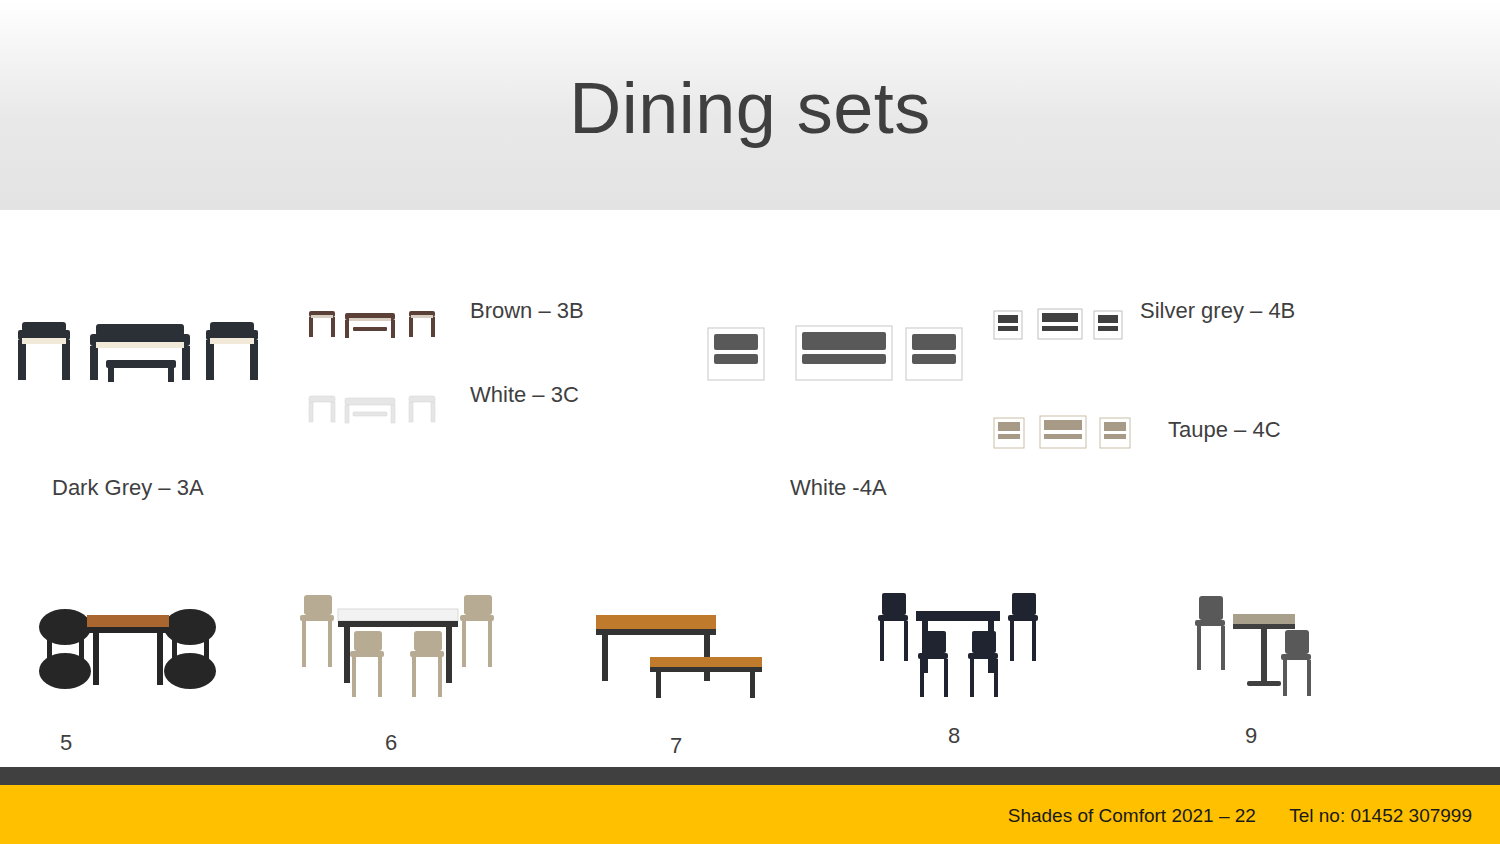Dining sets
Dark Grey – 3A Brown – 3B White – 3C
White -4A Silver grey – 4B Taupe – 4C
5 6 7 8 9
Shades of Comfort 2021 – 22 Tel no: 01452 307999